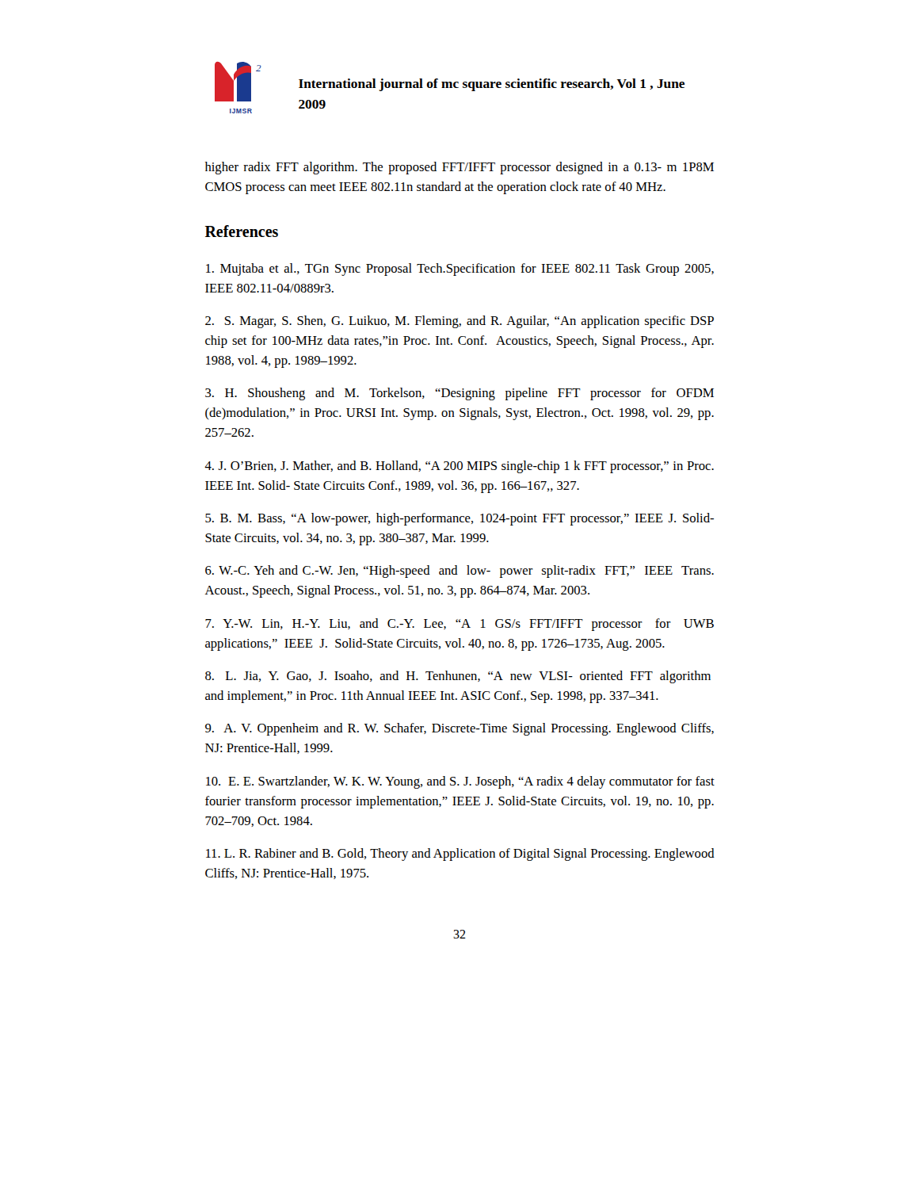2
IJMSR
International journal of mc square scientific research, Vol 1 , June 2009
higher radix FFT algorithm. The proposed FFT/IFFT processor designed in a 0.13- m 1P8M CMOS process can meet IEEE 802.11n standard at the operation clock rate of 40 MHz.
References
1. Mujtaba et al., TGn Sync Proposal Tech.Specification for IEEE 802.11 Task Group 2005, IEEE 802.11-04/0889r3.
2. S. Magar, S. Shen, G. Luikuo, M. Fleming, and R. Aguilar, “An application specific DSP chip set for 100-MHz data rates,”in Proc. Int. Conf. Acoustics, Speech, Signal Process., Apr. 1988, vol. 4, pp. 1989–1992.
3. H. Shousheng and M. Torkelson, “Designing pipeline FFT processor for OFDM (de)modulation,” in Proc. URSI Int. Symp. on Signals, Syst, Electron., Oct. 1998, vol. 29, pp. 257–262.
4. J. O’Brien, J. Mather, and B. Holland, “A 200 MIPS single-chip 1 k FFT processor,” in Proc. IEEE Int. Solid- State Circuits Conf., 1989, vol. 36, pp. 166–167,, 327.
5. B. M. Bass, “A low-power, high-performance, 1024-point FFT processor,” IEEE J. Solid-State Circuits, vol. 34, no. 3, pp. 380–387, Mar. 1999.
6. W.-C. Yeh and C.-W. Jen, “High-speed and low- power split-radix FFT,” IEEE Trans. Acoust., Speech, Signal Process., vol. 51, no. 3, pp. 864–874, Mar. 2003.
7. Y.-W. Lin, H.-Y. Liu, and C.-Y. Lee, “A 1 GS/s FFT/IFFT processor for UWB applications,” IEEE J. Solid-State Circuits, vol. 40, no. 8, pp. 1726–1735, Aug. 2005.
8. L. Jia, Y. Gao, J. Isoaho, and H. Tenhunen, “A new VLSI- oriented FFT algorithm and implement,” in Proc. 11th Annual IEEE Int. ASIC Conf., Sep. 1998, pp. 337–341.
9. A. V. Oppenheim and R. W. Schafer, Discrete-Time Signal Processing. Englewood Cliffs, NJ: Prentice-Hall, 1999.
10. E. E. Swartzlander, W. K. W. Young, and S. J. Joseph, “A radix 4 delay commutator for fast fourier transform processor implementation,” IEEE J. Solid-State Circuits, vol. 19, no. 10, pp. 702–709, Oct. 1984.
11. L. R. Rabiner and B. Gold, Theory and Application of Digital Signal Processing. Englewood Cliffs, NJ: Prentice-Hall, 1975.
32